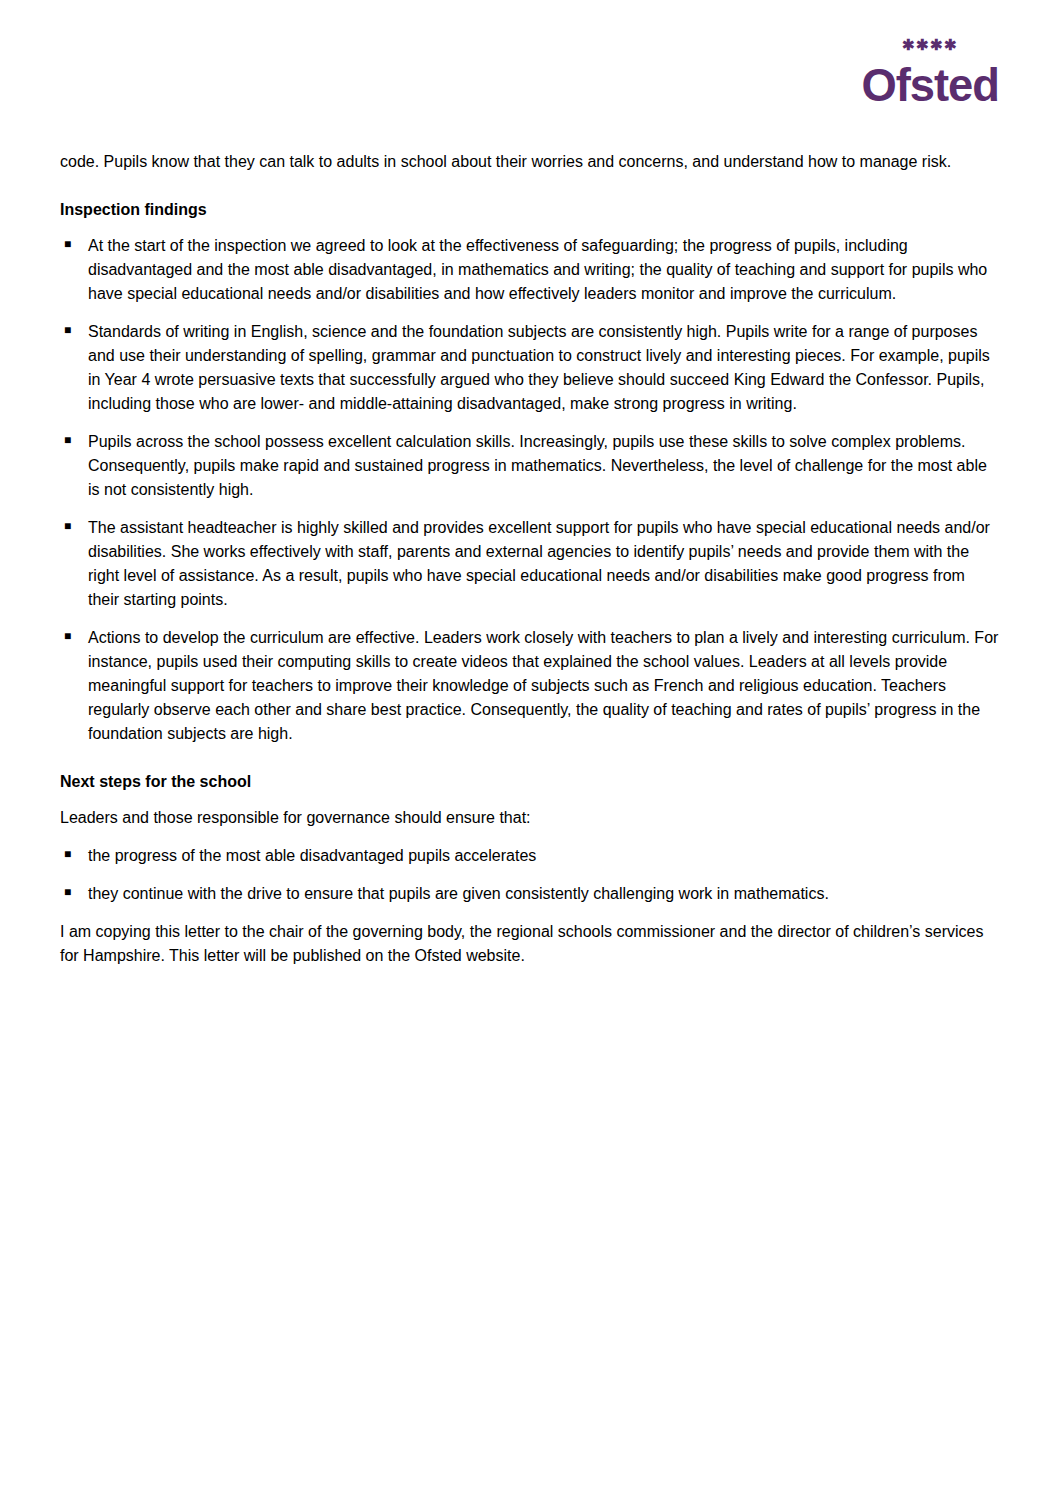✱✱✱✱ Ofsted
code. Pupils know that they can talk to adults in school about their worries and concerns, and understand how to manage risk.
Inspection findings
At the start of the inspection we agreed to look at the effectiveness of safeguarding; the progress of pupils, including disadvantaged and the most able disadvantaged, in mathematics and writing; the quality of teaching and support for pupils who have special educational needs and/or disabilities and how effectively leaders monitor and improve the curriculum.
Standards of writing in English, science and the foundation subjects are consistently high. Pupils write for a range of purposes and use their understanding of spelling, grammar and punctuation to construct lively and interesting pieces. For example, pupils in Year 4 wrote persuasive texts that successfully argued who they believe should succeed King Edward the Confessor. Pupils, including those who are lower- and middle-attaining disadvantaged, make strong progress in writing.
Pupils across the school possess excellent calculation skills. Increasingly, pupils use these skills to solve complex problems. Consequently, pupils make rapid and sustained progress in mathematics. Nevertheless, the level of challenge for the most able is not consistently high.
The assistant headteacher is highly skilled and provides excellent support for pupils who have special educational needs and/or disabilities. She works effectively with staff, parents and external agencies to identify pupils’ needs and provide them with the right level of assistance. As a result, pupils who have special educational needs and/or disabilities make good progress from their starting points.
Actions to develop the curriculum are effective. Leaders work closely with teachers to plan a lively and interesting curriculum. For instance, pupils used their computing skills to create videos that explained the school values. Leaders at all levels provide meaningful support for teachers to improve their knowledge of subjects such as French and religious education. Teachers regularly observe each other and share best practice. Consequently, the quality of teaching and rates of pupils’ progress in the foundation subjects are high.
Next steps for the school
Leaders and those responsible for governance should ensure that:
the progress of the most able disadvantaged pupils accelerates
they continue with the drive to ensure that pupils are given consistently challenging work in mathematics.
I am copying this letter to the chair of the governing body, the regional schools commissioner and the director of children’s services for Hampshire. This letter will be published on the Ofsted website.